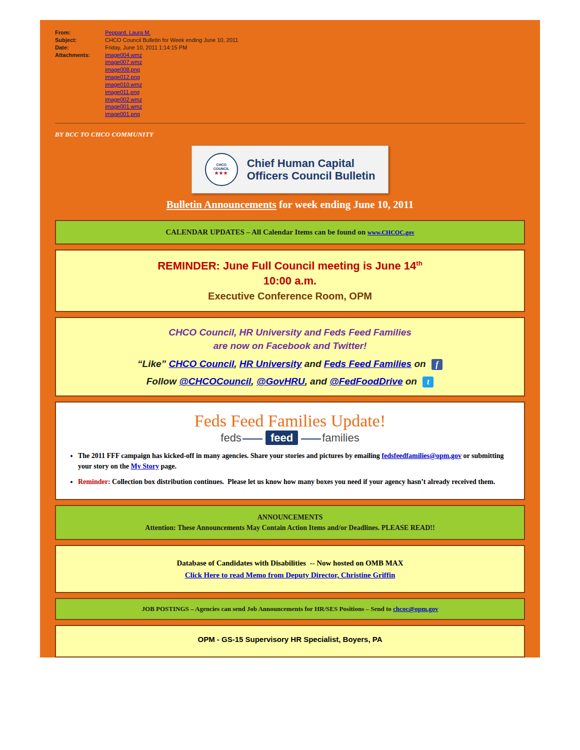| From: | Peppard, Laura M. |
| Subject: | CHCO Council Bulletin for Week ending June 10, 2011 |
| Date: | Friday, June 10, 2011 1:14:15 PM |
| Attachments: | image004.wmz image007.wmz image008.png image012.png image010.wmz image011.png image002.wmz image001.wmz image001.png |
BY BCC TO CHCO COMMUNITY
CHCO
COUNCIL
★★★
Chief Human Capital
Officers Council Bulletin
Bulletin Announcements for week ending June 10, 2011
CALENDAR UPDATES – All Calendar Items can be found on www.CHCOC.gov
REMINDER: June Full Council meeting is June 14th
10:00 a.m.
Executive Conference Room, OPM
CHCO Council, HR University and Feds Feed Families
are now on Facebook and Twitter!
“Like” CHCO Council, HR University and Feds Feed Families on f
Follow @CHCOCouncil, @GovHRU, and @FedFoodDrive on t
Feds Feed Families Update!
feds feed families
The 2011 FFF campaign has kicked-off in many agencies. Share your stories and pictures by emailing fedsfeedfamilies@opm.gov or submitting your story on the My Story page.
Reminder: Collection box distribution continues. Please let us know how many boxes you need if your agency hasn’t already received them.
ANNOUNCEMENTS
Attention: These Announcements May Contain Action Items and/or Deadlines. PLEASE READ!!
Database of Candidates with Disabilities -- Now hosted on OMB MAX
Click Here to read Memo from Deputy Director, Christine Griffin
JOB POSTINGS – Agencies can send Job Announcements for HR/SES Positions – Send to chcoc@opm.gov
OPM - GS-15 Supervisory HR Specialist, Boyers, PA